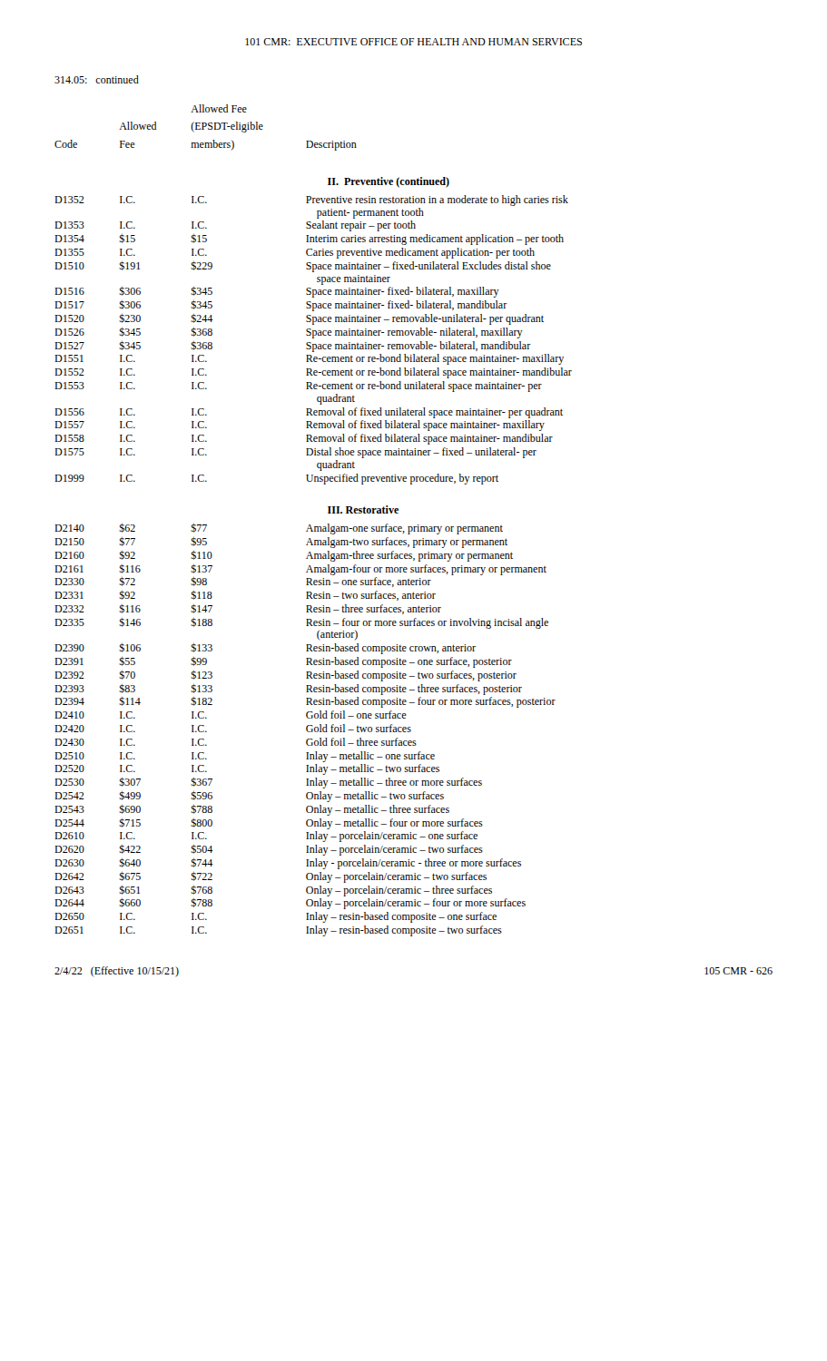101 CMR: EXECUTIVE OFFICE OF HEALTH AND HUMAN SERVICES
314.05: continued
| | | Allowed Fee | |
| --- | --- | --- | --- |
| | Allowed | (EPSDT-eligible | |
| Code | Fee | members) | Description |
| II. Preventive (continued) |
| D1352 | I.C. | I.C. | Preventive resin restoration in a moderate to high caries risk patient- permanent tooth |
| D1353 | I.C. | I.C. | Sealant repair – per tooth |
| D1354 | $15 | $15 | Interim caries arresting medicament application – per tooth |
| D1355 | I.C. | I.C. | Caries preventive medicament application- per tooth |
| D1510 | $191 | $229 | Space maintainer – fixed-unilateral Excludes distal shoe space maintainer |
| D1516 | $306 | $345 | Space maintainer- fixed- bilateral, maxillary |
| D1517 | $306 | $345 | Space maintainer- fixed- bilateral, mandibular |
| D1520 | $230 | $244 | Space maintainer – removable-unilateral- per quadrant |
| D1526 | $345 | $368 | Space maintainer- removable- nilateral, maxillary |
| D1527 | $345 | $368 | Space maintainer- removable- bilateral, mandibular |
| D1551 | I.C. | I.C. | Re-cement or re-bond bilateral space maintainer- maxillary |
| D1552 | I.C. | I.C. | Re-cement or re-bond bilateral space maintainer- mandibular |
| D1553 | I.C. | I.C. | Re-cement or re-bond unilateral space maintainer- per quadrant |
| D1556 | I.C. | I.C. | Removal of fixed unilateral space maintainer- per quadrant |
| D1557 | I.C. | I.C. | Removal of fixed bilateral space maintainer- maxillary |
| D1558 | I.C. | I.C. | Removal of fixed bilateral space maintainer- mandibular |
| D1575 | I.C. | I.C. | Distal shoe space maintainer – fixed – unilateral- per quadrant |
| D1999 | I.C. | I.C. | Unspecified preventive procedure, by report |
| III. Restorative |
| D2140 | $62 | $77 | Amalgam-one surface, primary or permanent |
| D2150 | $77 | $95 | Amalgam-two surfaces, primary or permanent |
| D2160 | $92 | $110 | Amalgam-three surfaces, primary or permanent |
| D2161 | $116 | $137 | Amalgam-four or more surfaces, primary or permanent |
| D2330 | $72 | $98 | Resin – one surface, anterior |
| D2331 | $92 | $118 | Resin – two surfaces, anterior |
| D2332 | $116 | $147 | Resin – three surfaces, anterior |
| D2335 | $146 | $188 | Resin – four or more surfaces or involving incisal angle (anterior) |
| D2390 | $106 | $133 | Resin-based composite crown, anterior |
| D2391 | $55 | $99 | Resin-based composite – one surface, posterior |
| D2392 | $70 | $123 | Resin-based composite – two surfaces, posterior |
| D2393 | $83 | $133 | Resin-based composite – three surfaces, posterior |
| D2394 | $114 | $182 | Resin-based composite – four or more surfaces, posterior |
| D2410 | I.C. | I.C. | Gold foil – one surface |
| D2420 | I.C. | I.C. | Gold foil – two surfaces |
| D2430 | I.C. | I.C. | Gold foil – three surfaces |
| D2510 | I.C. | I.C. | Inlay – metallic – one surface |
| D2520 | I.C. | I.C. | Inlay – metallic – two surfaces |
| D2530 | $307 | $367 | Inlay – metallic – three or more surfaces |
| D2542 | $499 | $596 | Onlay – metallic – two surfaces |
| D2543 | $690 | $788 | Onlay – metallic – three surfaces |
| D2544 | $715 | $800 | Onlay – metallic – four or more surfaces |
| D2610 | I.C. | I.C. | Inlay – porcelain/ceramic – one surface |
| D2620 | $422 | $504 | Inlay – porcelain/ceramic – two surfaces |
| D2630 | $640 | $744 | Inlay - porcelain/ceramic - three or more surfaces |
| D2642 | $675 | $722 | Onlay – porcelain/ceramic – two surfaces |
| D2643 | $651 | $768 | Onlay – porcelain/ceramic – three surfaces |
| D2644 | $660 | $788 | Onlay – porcelain/ceramic – four or more surfaces |
| D2650 | I.C. | I.C. | Inlay – resin-based composite – one surface |
| D2651 | I.C. | I.C. | Inlay – resin-based composite – two surfaces |
2/4/22 (Effective 10/15/21)
105 CMR - 626